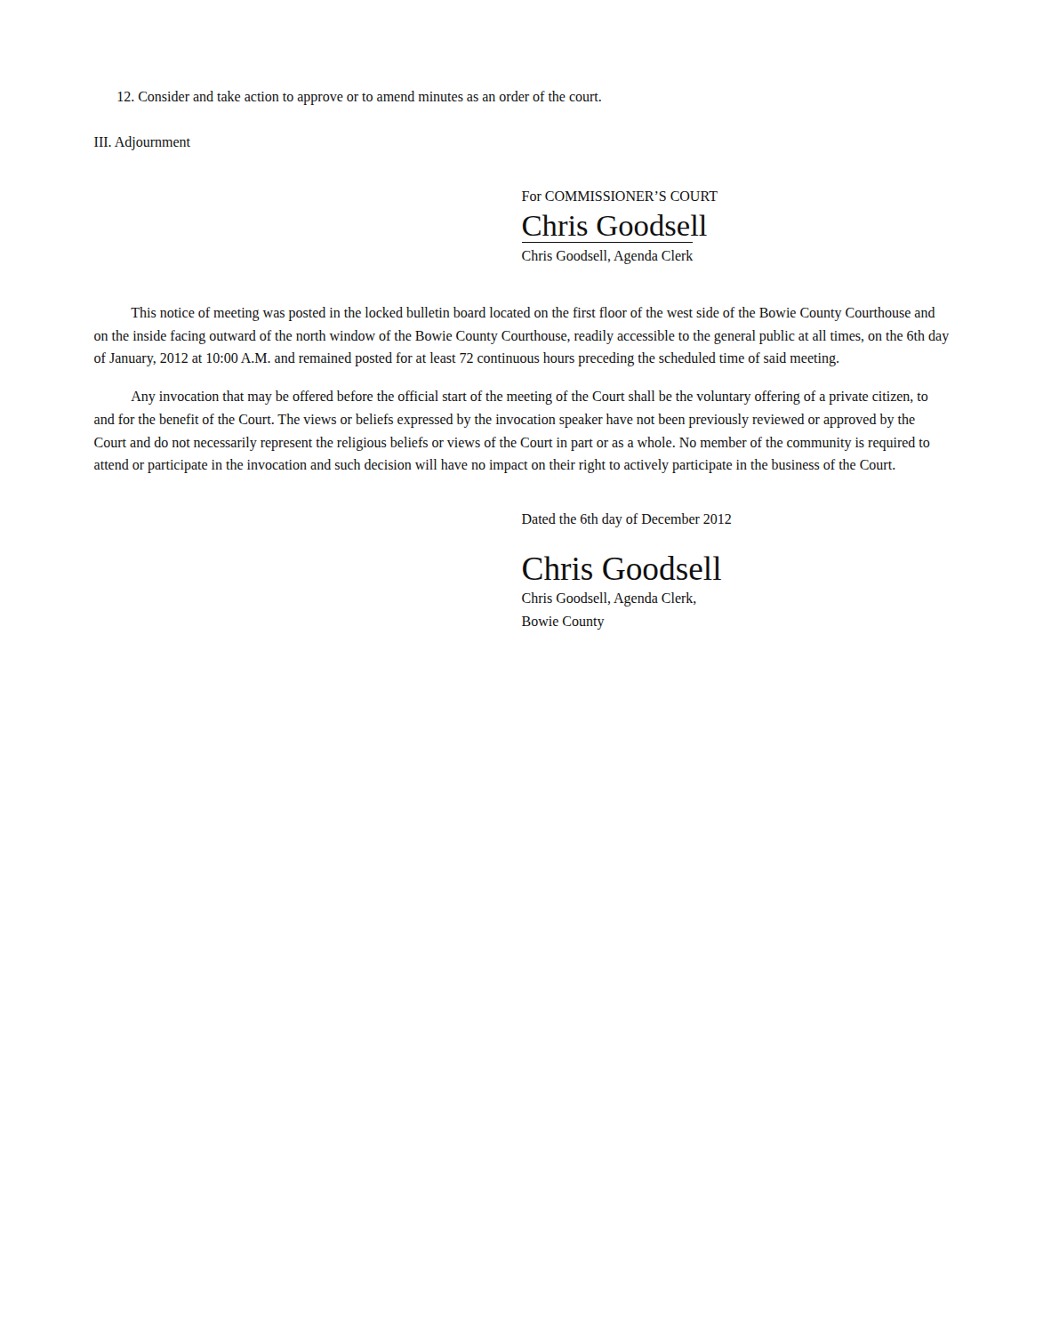12. Consider and take action to approve or to amend minutes as an order of the court.
III. Adjournment
For COMMISSIONER’S COURT
Chris Goodsell
Chris Goodsell, Agenda Clerk
This notice of meeting was posted in the locked bulletin board located on the first floor of the west side of the Bowie County Courthouse and on the inside facing outward of the north window of the Bowie County Courthouse, readily accessible to the general public at all times, on the 6th day of January, 2012 at 10:00 A.M. and remained posted for at least 72 continuous hours preceding the scheduled time of said meeting.
Any invocation that may be offered before the official start of the meeting of the Court shall be the voluntary offering of a private citizen, to and for the benefit of the Court. The views or beliefs expressed by the invocation speaker have not been previously reviewed or approved by the Court and do not necessarily represent the religious beliefs or views of the Court in part or as a whole. No member of the community is required to attend or participate in the invocation and such decision will have no impact on their right to actively participate in the business of the Court.
Dated the 6th day of December 2012
Chris Goodsell
Chris Goodsell, Agenda Clerk,
Bowie County